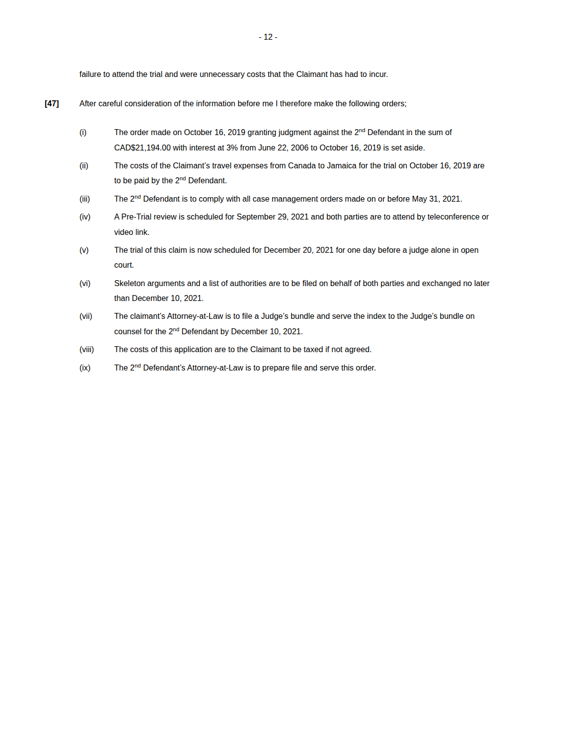- 12 -
failure to attend the trial and were unnecessary costs that the Claimant has had to incur.
[47]
After careful consideration of the information before me I therefore make the following orders;
(i) The order made on October 16, 2019 granting judgment against the 2nd Defendant in the sum of CAD$21,194.00 with interest at 3% from June 22, 2006 to October 16, 2019 is set aside.
(ii) The costs of the Claimant’s travel expenses from Canada to Jamaica for the trial on October 16, 2019 are to be paid by the 2nd Defendant.
(iii) The 2nd Defendant is to comply with all case management orders made on or before May 31, 2021.
(iv) A Pre-Trial review is scheduled for September 29, 2021 and both parties are to attend by teleconference or video link.
(v) The trial of this claim is now scheduled for December 20, 2021 for one day before a judge alone in open court.
(vi) Skeleton arguments and a list of authorities are to be filed on behalf of both parties and exchanged no later than December 10, 2021.
(vii) The claimant’s Attorney-at-Law is to file a Judge’s bundle and serve the index to the Judge’s bundle on counsel for the 2nd Defendant by December 10, 2021.
(viii) The costs of this application are to the Claimant to be taxed if not agreed.
(ix) The 2nd Defendant’s Attorney-at-Law is to prepare file and serve this order.